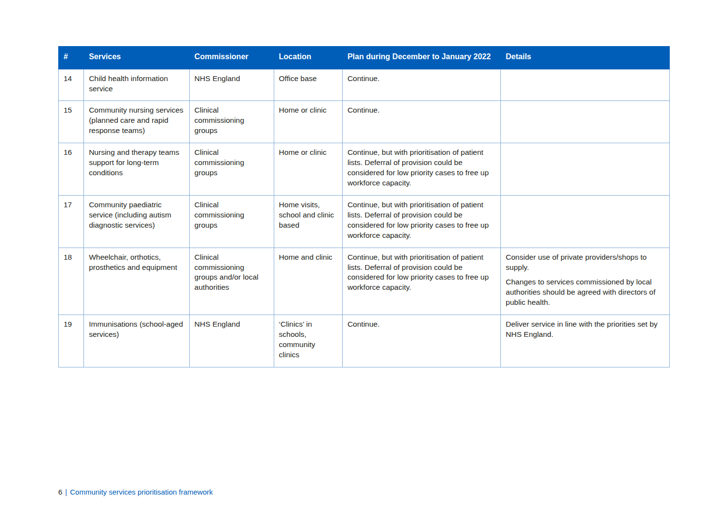| # | Services | Commissioner | Location | Plan during December to January 2022 | Details |
| --- | --- | --- | --- | --- | --- |
| 14 | Child health information service | NHS England | Office base | Continue. | |
| 15 | Community nursing services (planned care and rapid response teams) | Clinical commissioning groups | Home or clinic | Continue. | |
| 16 | Nursing and therapy teams support for long-term conditions | Clinical commissioning groups | Home or clinic | Continue, but with prioritisation of patient lists. Deferral of provision could be considered for low priority cases to free up workforce capacity. | |
| 17 | Community paediatric service (including autism diagnostic services) | Clinical commissioning groups | Home visits, school and clinic based | Continue, but with prioritisation of patient lists. Deferral of provision could be considered for low priority cases to free up workforce capacity. | |
| 18 | Wheelchair, orthotics, prosthetics and equipment | Clinical commissioning groups and/or local authorities | Home and clinic | Continue, but with prioritisation of patient lists. Deferral of provision could be considered for low priority cases to free up workforce capacity. | Consider use of private providers/shops to supply. Changes to services commissioned by local authorities should be agreed with directors of public health. |
| 19 | Immunisations (school-aged services) | NHS England | ‘Clinics’ in schools, community clinics | Continue. | Deliver service in line with the priorities set by NHS England. |
6|Community services prioritisation framework